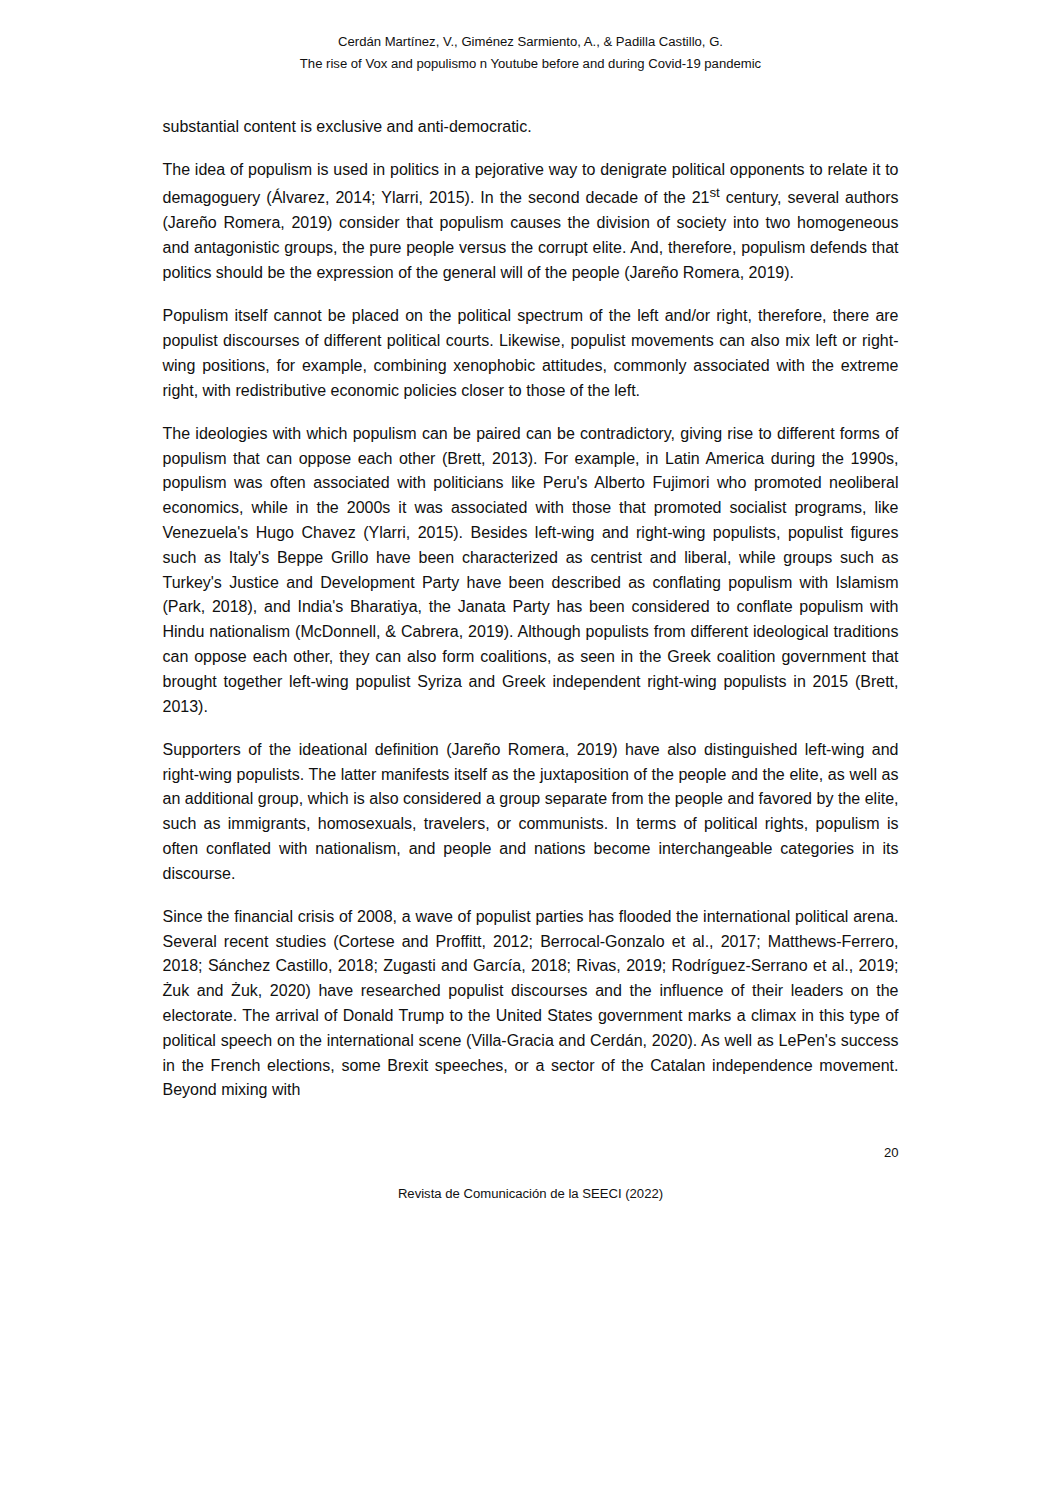Cerdán Martínez, V., Giménez Sarmiento, A., & Padilla Castillo, G.
The rise of Vox and populismo n Youtube before and during Covid-19 pandemic
substantial content is exclusive and anti-democratic.
The idea of populism is used in politics in a pejorative way to denigrate political opponents to relate it to demagoguery (Álvarez, 2014; Ylarri, 2015). In the second decade of the 21st century, several authors (Jareño Romera, 2019) consider that populism causes the division of society into two homogeneous and antagonistic groups, the pure people versus the corrupt elite. And, therefore, populism defends that politics should be the expression of the general will of the people (Jareño Romera, 2019).
Populism itself cannot be placed on the political spectrum of the left and/or right, therefore, there are populist discourses of different political courts. Likewise, populist movements can also mix left or right-wing positions, for example, combining xenophobic attitudes, commonly associated with the extreme right, with redistributive economic policies closer to those of the left.
The ideologies with which populism can be paired can be contradictory, giving rise to different forms of populism that can oppose each other (Brett, 2013). For example, in Latin America during the 1990s, populism was often associated with politicians like Peru's Alberto Fujimori who promoted neoliberal economics, while in the 2000s it was associated with those that promoted socialist programs, like Venezuela's Hugo Chavez (Ylarri, 2015). Besides left-wing and right-wing populists, populist figures such as Italy's Beppe Grillo have been characterized as centrist and liberal, while groups such as Turkey's Justice and Development Party have been described as conflating populism with Islamism (Park, 2018), and India's Bharatiya, the Janata Party has been considered to conflate populism with Hindu nationalism (McDonnell, & Cabrera, 2019). Although populists from different ideological traditions can oppose each other, they can also form coalitions, as seen in the Greek coalition government that brought together left-wing populist Syriza and Greek independent right-wing populists in 2015 (Brett, 2013).
Supporters of the ideational definition (Jareño Romera, 2019) have also distinguished left-wing and right-wing populists. The latter manifests itself as the juxtaposition of the people and the elite, as well as an additional group, which is also considered a group separate from the people and favored by the elite, such as immigrants, homosexuals, travelers, or communists. In terms of political rights, populism is often conflated with nationalism, and people and nations become interchangeable categories in its discourse.
Since the financial crisis of 2008, a wave of populist parties has flooded the international political arena. Several recent studies (Cortese and Proffitt, 2012; Berrocal-Gonzalo et al., 2017; Matthews-Ferrero, 2018; Sánchez Castillo, 2018; Zugasti and García, 2018; Rivas, 2019; Rodríguez-Serrano et al., 2019; Żuk and Żuk, 2020) have researched populist discourses and the influence of their leaders on the electorate. The arrival of Donald Trump to the United States government marks a climax in this type of political speech on the international scene (Villa-Gracia and Cerdán, 2020). As well as LePen's success in the French elections, some Brexit speeches, or a sector of the Catalan independence movement. Beyond mixing with
20
Revista de Comunicación de la SEECI (2022)